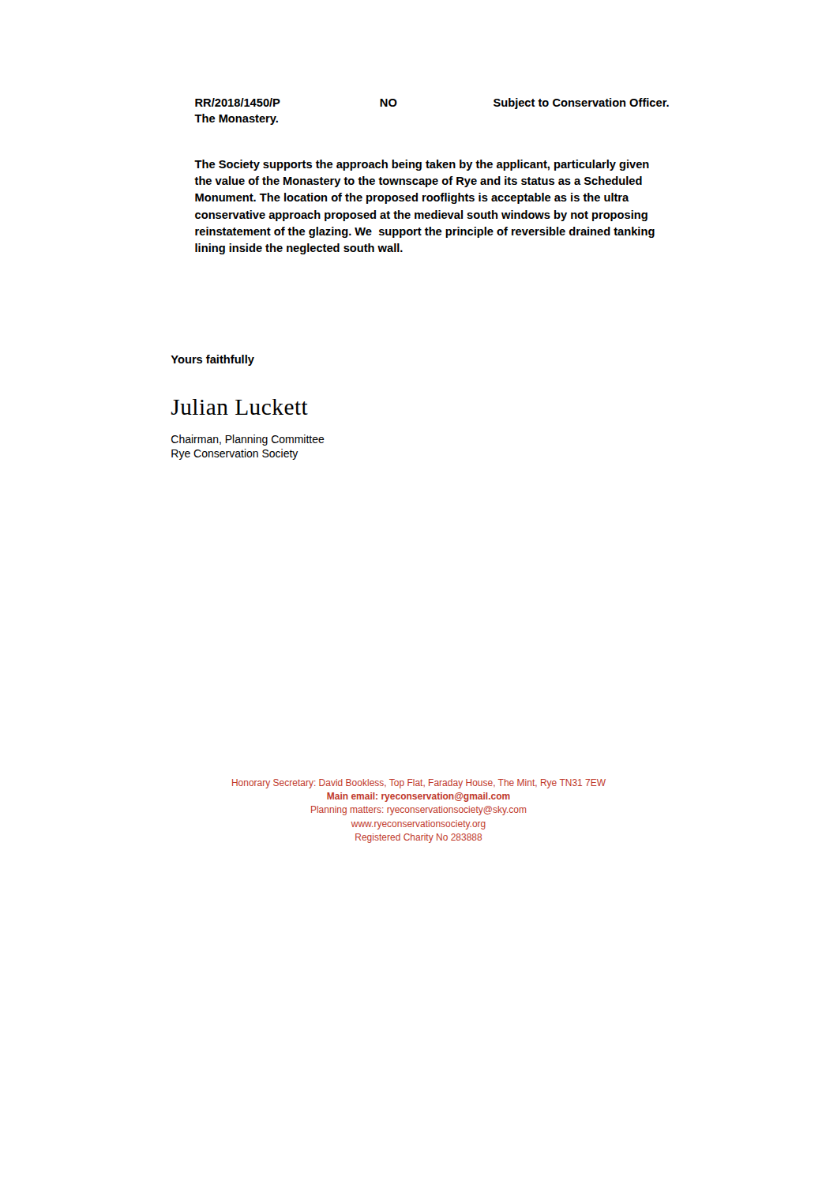RR/2018/1450/P NO Subject to Conservation Officer.
The Monastery.
The Society supports the approach being taken by the applicant, particularly given the value of the Monastery to the townscape of Rye and its status as a Scheduled Monument. The location of the proposed rooflights is acceptable as is the ultra conservative approach proposed at the medieval south windows by not proposing reinstatement of the glazing. We support the principle of reversible drained tanking lining inside the neglected south wall.
Yours faithfully
Julian Luckett
Chairman, Planning Committee
Rye Conservation Society
Honorary Secretary: David Bookless, Top Flat, Faraday House, The Mint, Rye TN31 7EW
Main email: ryeconservation@gmail.com
Planning matters: ryeconservationsociety@sky.com
www.ryeconservationsociety.org
Registered Charity No 283888